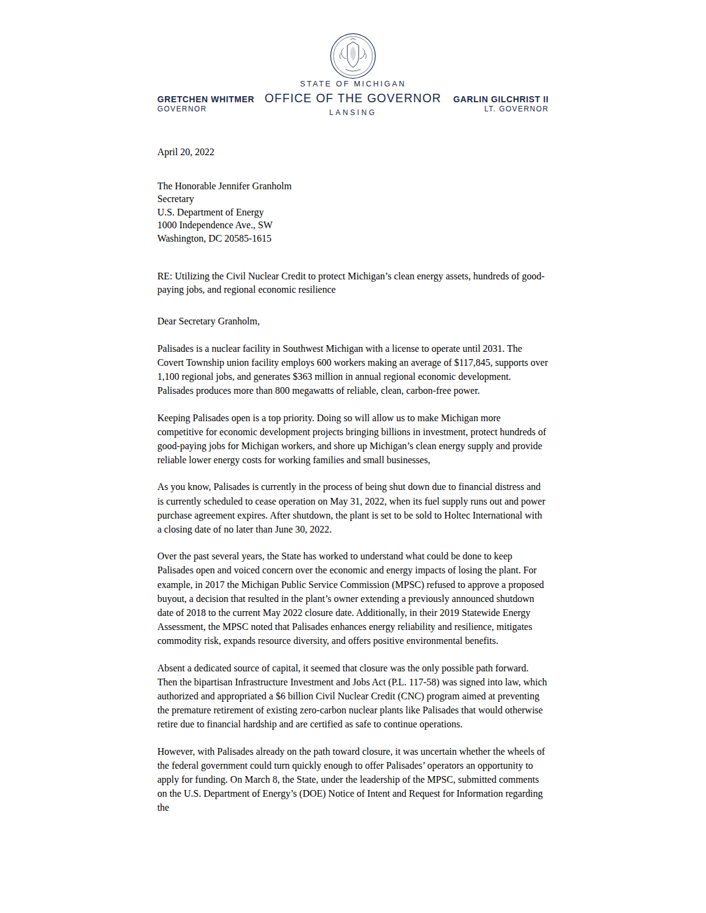GRETCHEN WHITMER
GOVERNOR
State of Michigan
OFFICE OF THE GOVERNOR
Lansing
GARLIN GILCHRIST II
LT. GOVERNOR
April 20, 2022
The Honorable Jennifer Granholm
Secretary
U.S. Department of Energy
1000 Independence Ave., SW
Washington, DC 20585-1615
RE: Utilizing the Civil Nuclear Credit to protect Michigan’s clean energy assets, hundreds of good-paying jobs, and regional economic resilience
Dear Secretary Granholm,
Palisades is a nuclear facility in Southwest Michigan with a license to operate until 2031. The Covert Township union facility employs 600 workers making an average of $117,845, supports over 1,100 regional jobs, and generates $363 million in annual regional economic development. Palisades produces more than 800 megawatts of reliable, clean, carbon-free power.
Keeping Palisades open is a top priority. Doing so will allow us to make Michigan more competitive for economic development projects bringing billions in investment, protect hundreds of good-paying jobs for Michigan workers, and shore up Michigan’s clean energy supply and provide reliable lower energy costs for working families and small businesses,
As you know, Palisades is currently in the process of being shut down due to financial distress and is currently scheduled to cease operation on May 31, 2022, when its fuel supply runs out and power purchase agreement expires. After shutdown, the plant is set to be sold to Holtec International with a closing date of no later than June 30, 2022.
Over the past several years, the State has worked to understand what could be done to keep Palisades open and voiced concern over the economic and energy impacts of losing the plant. For example, in 2017 the Michigan Public Service Commission (MPSC) refused to approve a proposed buyout, a decision that resulted in the plant’s owner extending a previously announced shutdown date of 2018 to the current May 2022 closure date. Additionally, in their 2019 Statewide Energy Assessment, the MPSC noted that Palisades enhances energy reliability and resilience, mitigates commodity risk, expands resource diversity, and offers positive environmental benefits.
Absent a dedicated source of capital, it seemed that closure was the only possible path forward. Then the bipartisan Infrastructure Investment and Jobs Act (P.L. 117-58) was signed into law, which authorized and appropriated a $6 billion Civil Nuclear Credit (CNC) program aimed at preventing the premature retirement of existing zero-carbon nuclear plants like Palisades that would otherwise retire due to financial hardship and are certified as safe to continue operations.
However, with Palisades already on the path toward closure, it was uncertain whether the wheels of the federal government could turn quickly enough to offer Palisades’ operators an opportunity to apply for funding. On March 8, the State, under the leadership of the MPSC, submitted comments on the U.S. Department of Energy’s (DOE) Notice of Intent and Request for Information regarding the